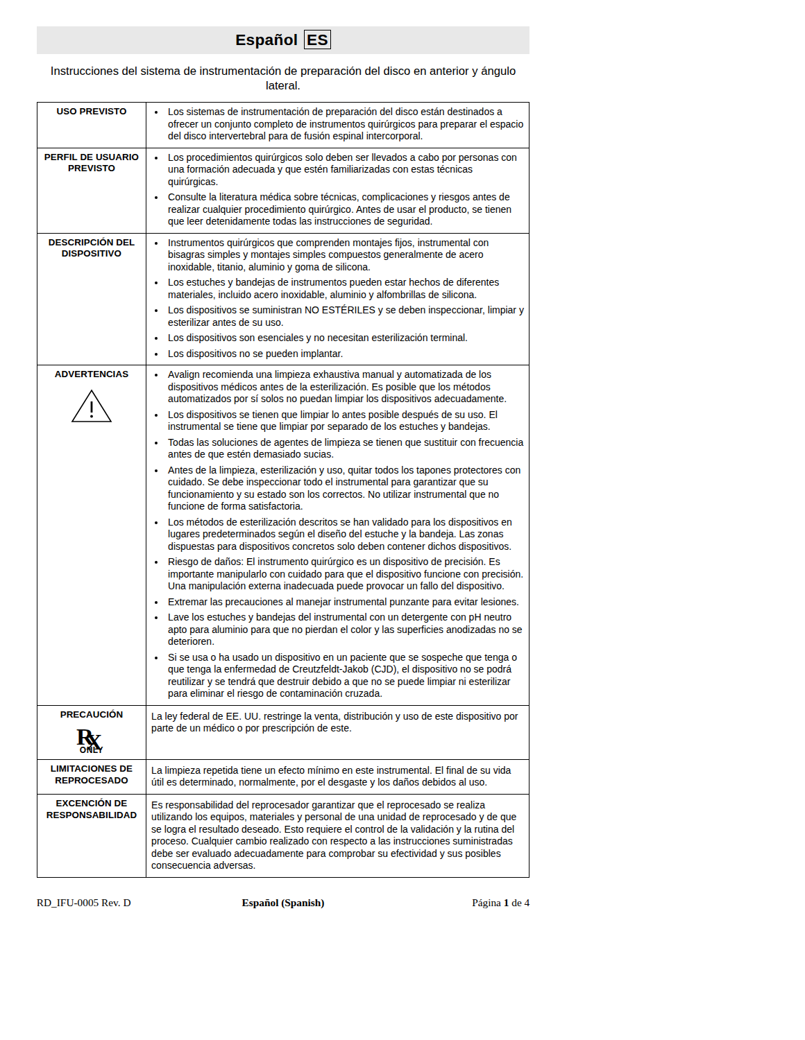Español ES
Instrucciones del sistema de instrumentación de preparación del disco en anterior y ángulo lateral.
| USO PREVISTO | Los sistemas de instrumentación de preparación del disco están destinados a ofrecer un conjunto completo de instrumentos quirúrgicos para preparar el espacio del disco intervertebral para de fusión espinal intercorporal. |
| PERFIL DE USUARIO PREVISTO | Los procedimientos quirúrgicos solo deben ser llevados a cabo por personas con una formación adecuada y que estén familiarizadas con estas técnicas quirúrgicas. Consulte la literatura médica sobre técnicas, complicaciones y riesgos antes de realizar cualquier procedimiento quirúrgico. Antes de usar el producto, se tienen que leer detenidamente todas las instrucciones de seguridad. |
| DESCRIPCIÓN DEL DISPOSITIVO | Instrumentos quirúrgicos que comprenden montajes fijos, instrumental con bisagras simples y montajes simples compuestos generalmente de acero inoxidable, titanio, aluminio y goma de silicona. Los estuches y bandejas de instrumentos pueden estar hechos de diferentes materiales, incluido acero inoxidable, aluminio y alfombrillas de silicona. Los dispositivos se suministran NO ESTÉRILES y se deben inspeccionar, limpiar y esterilizar antes de su uso. Los dispositivos son esenciales y no necesitan esterilización terminal. Los dispositivos no se pueden implantar. |
| ADVERTENCIAS | Avalign recomienda una limpieza exhaustiva manual y automatizada de los dispositivos médicos antes de la esterilización. Es posible que los métodos automatizados por sí solos no puedan limpiar los dispositivos adecuadamente. Los dispositivos se tienen que limpiar lo antes posible después de su uso. El instrumental se tiene que limpiar por separado de los estuches y bandejas. Todas las soluciones de agentes de limpieza se tienen que sustituir con frecuencia antes de que estén demasiado sucias. Antes de la limpieza, esterilización y uso, quitar todos los tapones protectores con cuidado. Se debe inspeccionar todo el instrumental para garantizar que su funcionamiento y su estado son los correctos. No utilizar instrumental que no funcione de forma satisfactoria. Los métodos de esterilización descritos se han validado para los dispositivos en lugares predeterminados según el diseño del estuche y la bandeja. Las zonas dispuestas para dispositivos concretos solo deben contener dichos dispositivos. Riesgo de daños: El instrumento quirúrgico es un dispositivo de precisión. Es importante manipularlo con cuidado para que el dispositivo funcione con precisión. Una manipulación externa inadecuada puede provocar un fallo del dispositivo. Extremar las precauciones al manejar instrumental punzante para evitar lesiones. Lave los estuches y bandejas del instrumental con un detergente con pH neutro apto para aluminio para que no pierdan el color y las superficies anodizadas no se deterioren. Si se usa o ha usado un dispositivo en un paciente que se sospeche que tenga o que tenga la enfermedad de Creutzfeldt-Jakob (CJD), el dispositivo no se podrá reutilizar y se tendrá que destruir debido a que no se puede limpiar ni esterilizar para eliminar el riesgo de contaminación cruzada. |
| PRECAUCIÓN R X ONLY | La ley federal de EE. UU. restringe la venta, distribución y uso de este dispositivo por parte de un médico o por prescripción de este. |
| LIMITACIONES DE REPROCESADO | La limpieza repetida tiene un efecto mínimo en este instrumental. El final de su vida útil es determinado, normalmente, por el desgaste y los daños debidos al uso. |
| EXCENCIÓN DE RESPONSABILIDAD | Es responsabilidad del reprocesador garantizar que el reprocesado se realiza utilizando los equipos, materiales y personal de una unidad de reprocesado y de que se logra el resultado deseado. Esto requiere el control de la validación y la rutina del proceso. Cualquier cambio realizado con respecto a las instrucciones suministradas debe ser evaluado adecuadamente para comprobar su efectividad y sus posibles consecuencia adversas. |
RD_IFU-0005 Rev. D
Español (Spanish)
Página 1 de 4